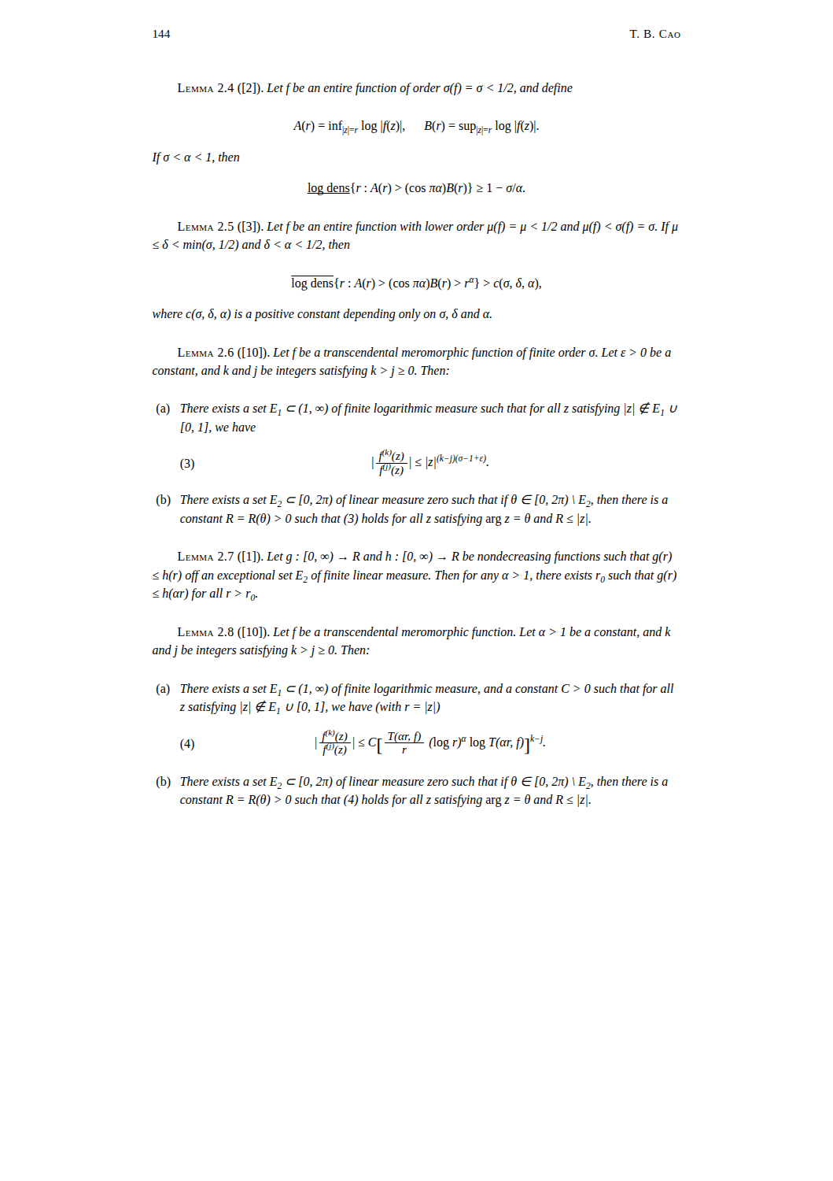144 T. B. Cao
Lemma 2.4 ([2]). Let f be an entire function of order σ(f) = σ < 1/2, and define
A(r) = inf|z|=r log |f(z)|, B(r) = sup|z|=r log |f(z)|.
If σ < α < 1, then
log dens{r : A(r) > (cos πα)B(r)} ≥ 1 − σ/α.
Lemma 2.5 ([3]). Let f be an entire function with lower order μ(f) = μ < 1/2 and μ(f) < σ(f) = σ. If μ ≤ δ < min(σ, 1/2) and δ < α < 1/2, then
log dens{r : A(r) > (cos πα)B(r) > rα} > c(σ, δ, α),
where c(σ, δ, α) is a positive constant depending only on σ, δ and α.
Lemma 2.6 ([10]). Let f be a transcendental meromorphic function of finite order σ. Let ε > 0 be a constant, and k and j be integers satisfying k > j ≥ 0. Then:
(a) There exists a set E1 ⊂ (1, ∞) of finite logarithmic measure such that for all z satisfying |z| ∉ E1 ∪ [0, 1], we have
(3) |f(k)(z) f(j)(z)| ≤ |z|(k−j)(σ−1+ε).
(b) There exists a set E2 ⊂ [0, 2π) of linear measure zero such that if θ ∈ [0, 2π) \ E2, then there is a constant R = R(θ) > 0 such that (3) holds for all z satisfying arg z = θ and R ≤ |z|.
Lemma 2.7 ([1]). Let g : [0, ∞) → R and h : [0, ∞) → R be nondecreasing functions such that g(r) ≤ h(r) off an exceptional set E2 of finite linear measure. Then for any α > 1, there exists r0 such that g(r) ≤ h(αr) for all r > r0.
Lemma 2.8 ([10]). Let f be a transcendental meromorphic function. Let α > 1 be a constant, and k and j be integers satisfying k > j ≥ 0. Then:
(a) There exists a set E1 ⊂ (1, ∞) of finite logarithmic measure, and a constant C > 0 such that for all z satisfying |z| ∉ E1 ∪ [0, 1], we have (with r = |z|)
(4) |f(k)(z) f(j)(z)| ≤ C[T(αr, f) r (log r)α log T(αr, f)]k−j.
(b) There exists a set E2 ⊂ [0, 2π) of linear measure zero such that if θ ∈ [0, 2π) \ E2, then there is a constant R = R(θ) > 0 such that (4) holds for all z satisfying arg z = θ and R ≤ |z|.